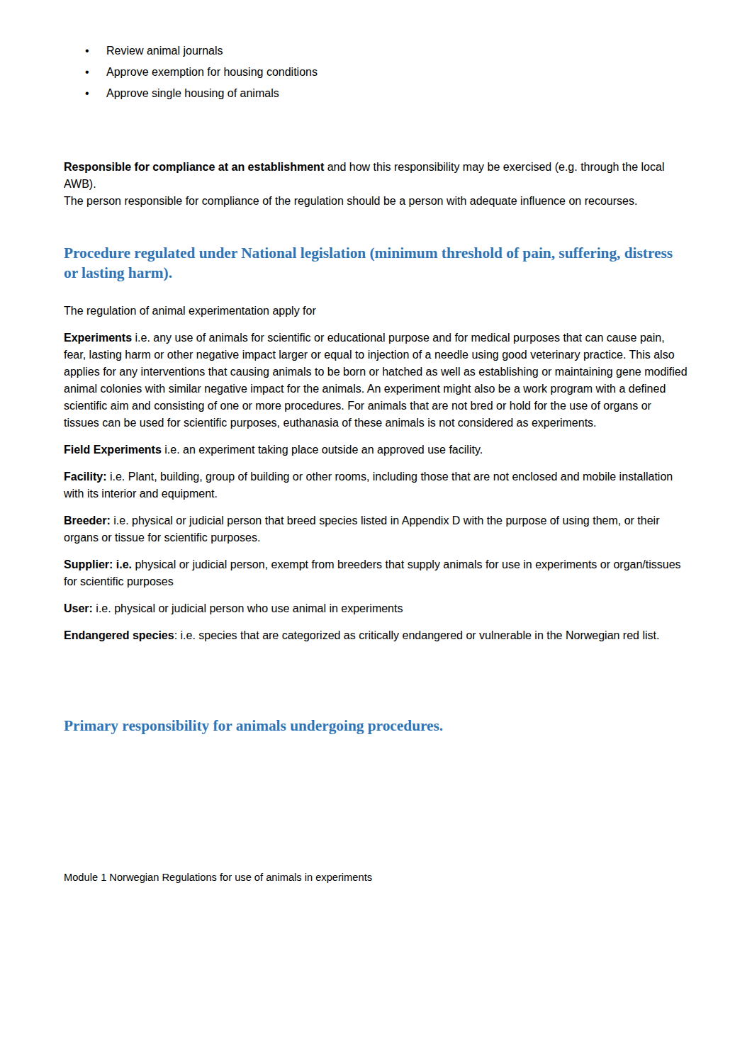Review animal journals
Approve exemption for housing conditions
Approve single housing of animals
Responsible for compliance at an establishment and how this responsibility may be exercised (e.g. through the local AWB).
The person responsible for compliance of the regulation should be a person with adequate influence on recourses.
Procedure regulated under National legislation (minimum threshold of pain, suffering, distress or lasting harm).
The regulation of animal experimentation apply for
Experiments i.e. any use of animals for scientific or educational purpose and for medical purposes that can cause pain, fear, lasting harm or other negative impact larger or equal to injection of a needle using good veterinary practice. This also applies for any interventions that causing animals to be born or hatched as well as establishing or maintaining gene modified animal colonies with similar negative impact for the animals. An experiment might also be a work program with a defined scientific aim and consisting of one or more procedures. For animals that are not bred or hold for the use of organs or tissues can be used for scientific purposes, euthanasia of these animals is not considered as experiments.
Field Experiments i.e. an experiment taking place outside an approved use facility.
Facility: i.e. Plant, building, group of building or other rooms, including those that are not enclosed and mobile installation with its interior and equipment.
Breeder: i.e. physical or judicial person that breed species listed in Appendix D with the purpose of using them, or their organs or tissue for scientific purposes.
Supplier: i.e. physical or judicial person, exempt from breeders that supply animals for use in experiments or organ/tissues for scientific purposes
User: i.e. physical or judicial person who use animal in experiments
Endangered species: i.e. species that are categorized as critically endangered or vulnerable in the Norwegian red list.
Primary responsibility for animals undergoing procedures.
Module 1 Norwegian Regulations for use of animals in experiments